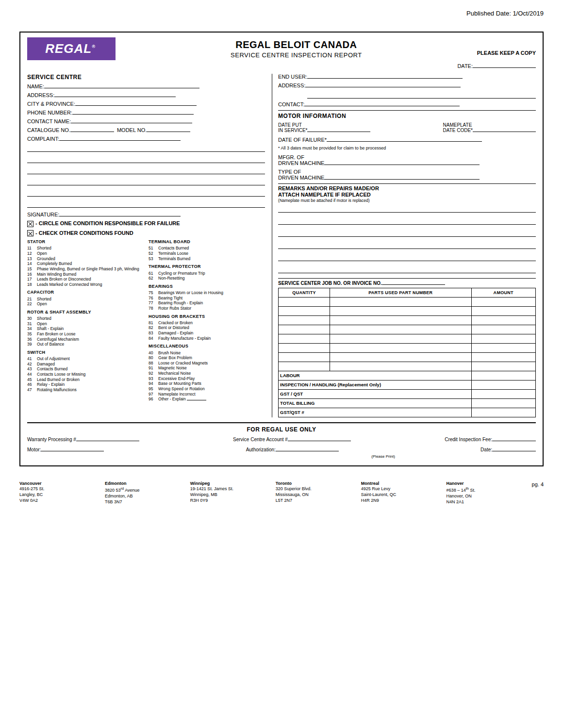Published Date: 1/Oct/2019
REGAL®
REGAL BELOIT CANADA
SERVICE CENTRE INSPECTION REPORT
PLEASE KEEP A COPY
DATE:
SERVICE CENTRE
NAME:
ADDRESS:
CITY & PROVINCE:
PHONE NUMBER:
CONTACT NAME:
CATALOGUE NO. MODEL NO.
COMPLAINT:
SIGNATURE:
- CIRCLE ONE CONDITION RESPONSIBLE FOR FAILURE
- CHECK OTHER CONDITIONS FOUND
STATOR
| 11 | Shorted |
| 12 | Open |
| 13 | Grounded |
| 14 | Completely Burned |
| 15 | Phase Winding, Burned or Single Phased 3 ph, Winding |
| 16 | Main Winding Burned |
| 17 | Leads Broken or Disconected |
| 18 | Leads Marked or Connected Wrong |
CAPACITOR
| 21 | Shorted |
| 22 | Open |
ROTOR & SHAFT ASSEMBLY
| 30 | Shorted |
| 31 | Open |
| 34 | Shaft - Explain |
| 35 | Fan Broken or Loose |
| 36 | Centrifugal Mechanism |
| 39 | Out of Balance |
SWITCH
| 41 | Out of Adjustment |
| 42 | Damaged |
| 43 | Contacts Burned |
| 44 | Contacts Loose or Missing |
| 45 | Lead Burned or Broken |
| 46 | Relay - Explain |
| 47 | Rotating Malfunctions |
TERMINAL BOARD
| 51 | Contacts Burned |
| 52 | Terminals Loose |
| 53 | Terminals Burned |
THERMAL PROTECTOR
| 61 | Cycling or Premature Trip |
| 62 | Non-Resetting |
BEARINGS
| 75 | Bearings Worn or Loose in Housing |
| 76 | Bearing Tight |
| 77 | Bearing Rough - Explain |
| 78 | Rotor Rubs Stator |
HOUSING OR BRACKETS
| 81 | Cracked or Broken |
| 82 | Bent or Distorted |
| 83 | Damaged - Explain |
| 84 | Faulty Manufacture - Explain |
MISCELLANEOUS
| 40 | Brush Noise |
| 80 | Gear Box Problem |
| 88 | Loose or Cracked Magnets |
| 91 | Magnetic Noise |
| 92 | Mechanical Noise |
| 93 | Excessive End-Play |
| 94 | Base or Mounting Parts |
| 95 | Wrong Speed or Rotation |
| 97 | Nameplate Incorrect |
| 96 | Other - Explain |
END USER:
ADDRESS:
CONTACT:
MOTOR INFORMATION
DATE PUT
IN SERVICE*
NAMEPLATE
DATE CODE*
DATE OF FAILURE*
* All 3 dates must be provided for claim to be processed
MFGR. OF
DRIVEN MACHINE
TYPE OF
DRIVEN MACHINE
REMARKS AND/OR REPAIRS MADE/OR
ATTACH NAMEPLATE IF REPLACED
(Nameplate must be attached if motor is replaced)
SERVICE CENTER JOB NO. OR INVOICE NO.
| QUANTITY | PARTS USED PART NUMBER | AMOUNT |
| --- | --- | --- |
| LABOUR | |
| INSPECTION / HANDLING (Replacement Only) | |
| GST / QST | |
| TOTAL BILLING | |
| GST/QST # | |
FOR REGAL USE ONLY
Warranty Processing #
Service Centre Account #
Credit Inspection Fee:
Motor:
Authorization:
Date:
(Please Print)
Vancouver 4916-275 St.
Langley, BC
V4W 0A2
Edmonton 3820 53rd Avenue
Edmonton, AB
T6B 3N7
Winnipeg 19-1421 St. James St.
Winnipeg, MB
R3H 0Y9
Toronto 320 Superior Blvd.
Mississauga, ON
L5T 2N7
Montreal 4925 Rue Levy
Saint-Laurent, QC
H4R 2N9
Hanover #638 – 14th St.
Hanover, ON
N4N 2A1
pg. 4